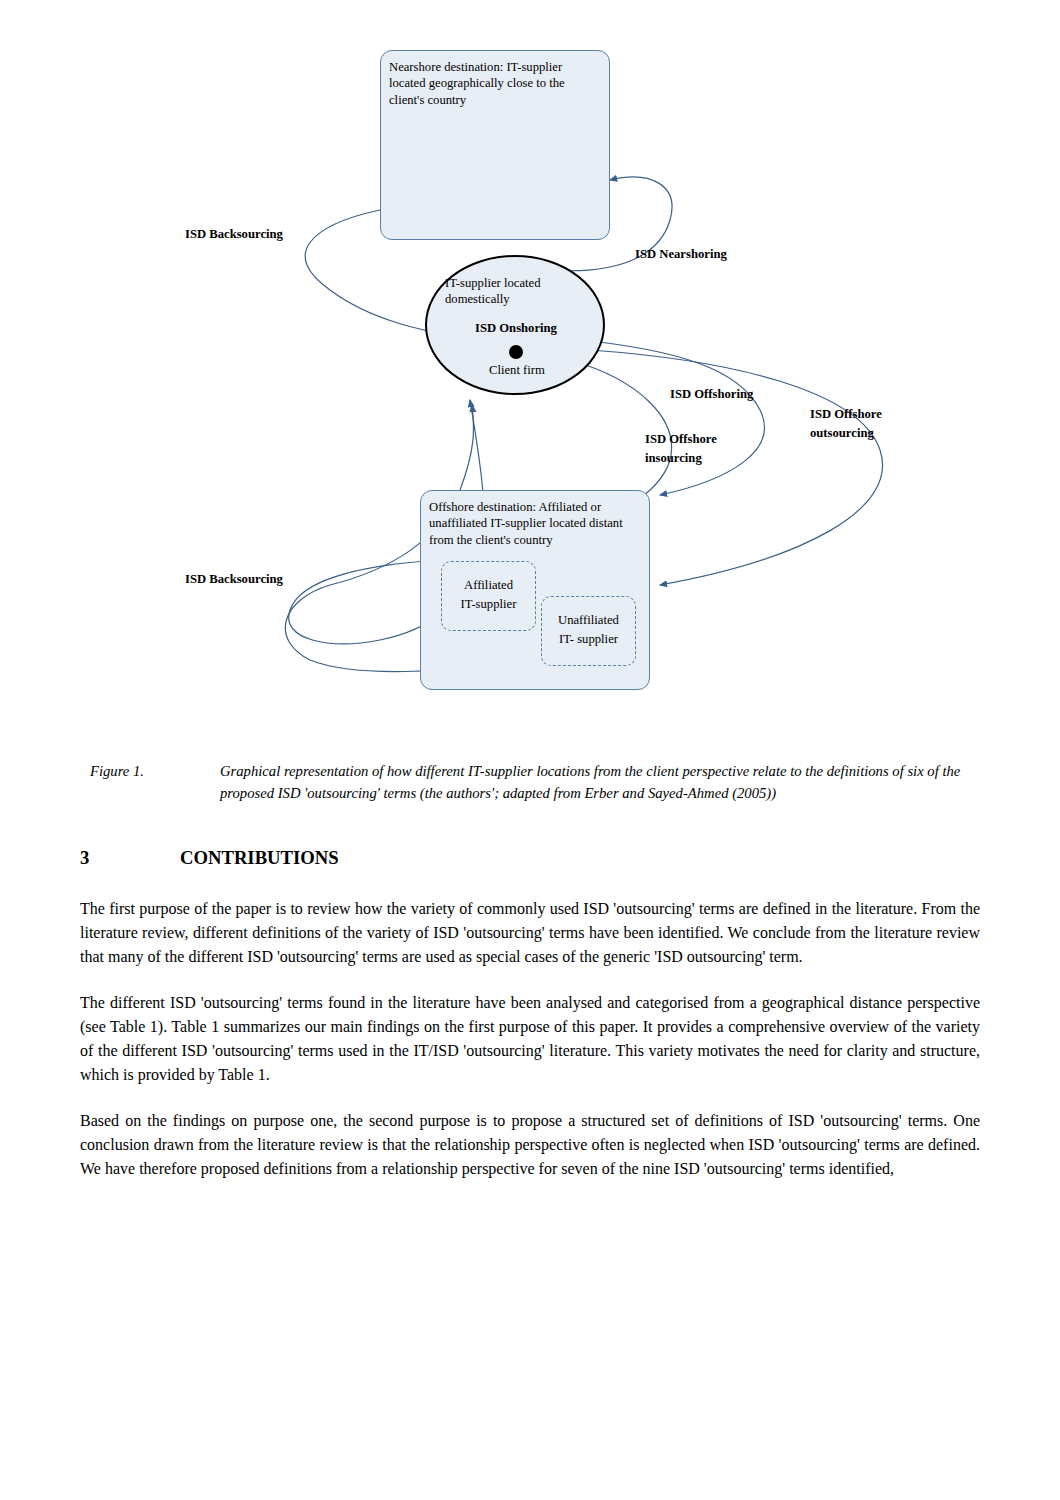Nearshore destination: IT-supplier located geographically close to the client's country
IT-supplier located
domestically
ISD Onshoring
Client firm
Offshore destination: Affiliated or unaffiliated IT-supplier located distant from the client's country
Affiliated
IT-supplier
Unaffiliated
IT- supplier
ISD Backsourcing
ISD Nearshoring
ISD Offshoring
ISD Offshore outsourcing
ISD Offshore insourcing
ISD Backsourcing
Figure 1.
Graphical representation of how different IT-supplier locations from the client perspective relate to the definitions of six of the proposed ISD 'outsourcing' terms (the authors'; adapted from Erber and Sayed-Ahmed (2005))
3 CONTRIBUTIONS
The first purpose of the paper is to review how the variety of commonly used ISD 'outsourcing' terms are defined in the literature. From the literature review, different definitions of the variety of ISD 'outsourcing' terms have been identified. We conclude from the literature review that many of the different ISD 'outsourcing' terms are used as special cases of the generic 'ISD outsourcing' term.
The different ISD 'outsourcing' terms found in the literature have been analysed and categorised from a geographical distance perspective (see Table 1). Table 1 summarizes our main findings on the first purpose of this paper. It provides a comprehensive overview of the variety of the different ISD 'outsourcing' terms used in the IT/ISD 'outsourcing' literature. This variety motivates the need for clarity and structure, which is provided by Table 1.
Based on the findings on purpose one, the second purpose is to propose a structured set of definitions of ISD 'outsourcing' terms. One conclusion drawn from the literature review is that the relationship perspective often is neglected when ISD 'outsourcing' terms are defined. We have therefore proposed definitions from a relationship perspective for seven of the nine ISD 'outsourcing' terms identified,